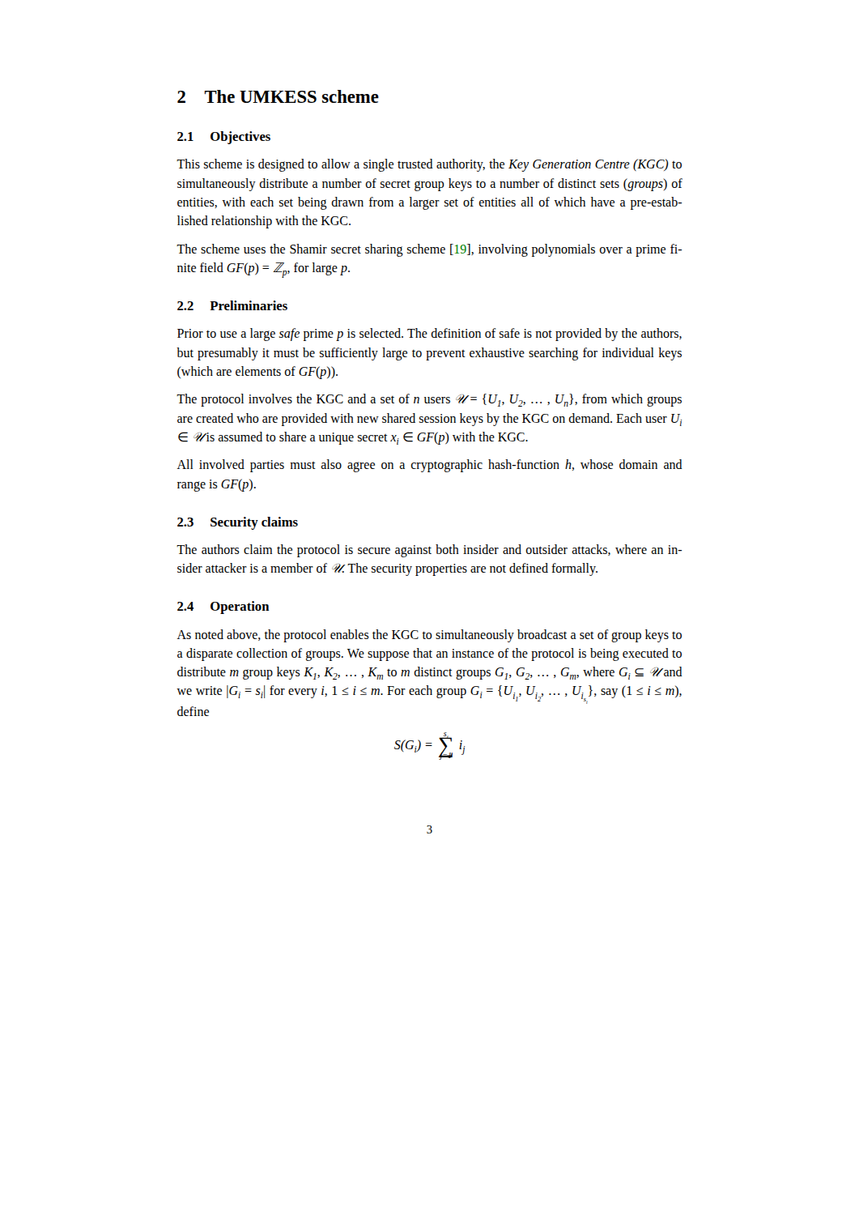2 The UMKESS scheme
2.1 Objectives
This scheme is designed to allow a single trusted authority, the Key Generation Centre (KGC) to simultaneously distribute a number of secret group keys to a number of distinct sets (groups) of entities, with each set being drawn from a larger set of entities all of which have a pre-established relationship with the KGC.
The scheme uses the Shamir secret sharing scheme [19], involving polynomials over a prime finite field GF(p) = ℤp, for large p.
2.2 Preliminaries
Prior to use a large safe prime p is selected. The definition of safe is not provided by the authors, but presumably it must be sufficiently large to prevent exhaustive searching for individual keys (which are elements of GF(p)).
The protocol involves the KGC and a set of n users 𝒰 = {U1, U2, … , Un}, from which groups are created who are provided with new shared session keys by the KGC on demand. Each user Ui ∈ 𝒰 is assumed to share a unique secret xi ∈ GF(p) with the KGC.
All involved parties must also agree on a cryptographic hash-function h, whose domain and range is GF(p).
2.3 Security claims
The authors claim the protocol is secure against both insider and outsider attacks, where an insider attacker is a member of 𝒰. The security properties are not defined formally.
2.4 Operation
As noted above, the protocol enables the KGC to simultaneously broadcast a set of group keys to a disparate collection of groups. We suppose that an instance of the protocol is being executed to distribute m group keys K1, K2, … , Km to m distinct groups G1, G2, … , Gm, where Gi ⊆ 𝒰 and we write |Gi = si| for every i, 1 ≤ i ≤ m. For each group Gi = {Ui1, Ui2, … , Uisi}, say (1 ≤ i ≤ m), define
S(Gi) = si ∑ j=1 ij
3